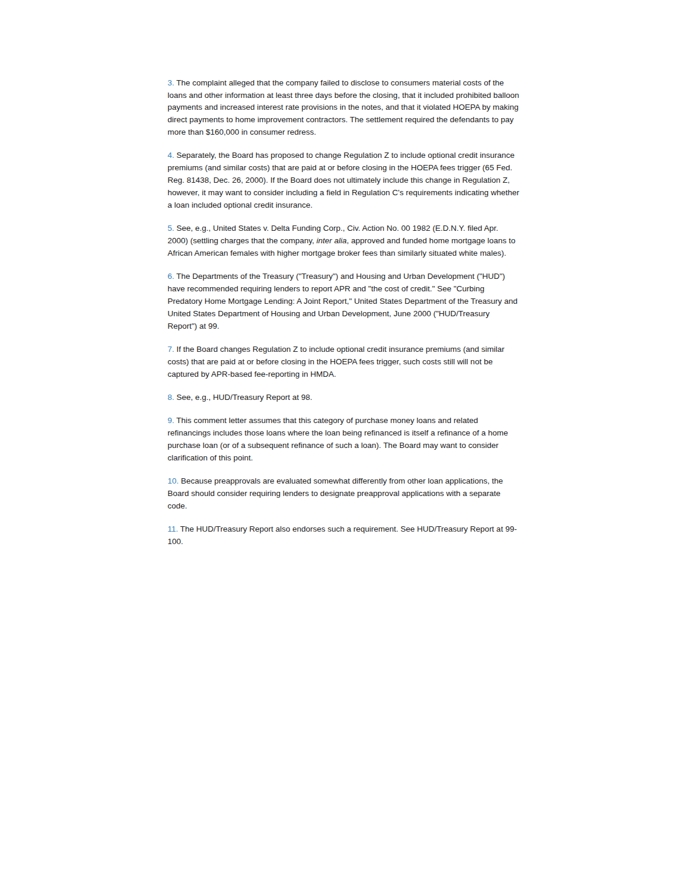3. The complaint alleged that the company failed to disclose to consumers material costs of the loans and other information at least three days before the closing, that it included prohibited balloon payments and increased interest rate provisions in the notes, and that it violated HOEPA by making direct payments to home improvement contractors. The settlement required the defendants to pay more than $160,000 in consumer redress.
4. Separately, the Board has proposed to change Regulation Z to include optional credit insurance premiums (and similar costs) that are paid at or before closing in the HOEPA fees trigger (65 Fed. Reg. 81438, Dec. 26, 2000). If the Board does not ultimately include this change in Regulation Z, however, it may want to consider including a field in Regulation C's requirements indicating whether a loan included optional credit insurance.
5. See, e.g., United States v. Delta Funding Corp., Civ. Action No. 00 1982 (E.D.N.Y. filed Apr. 2000) (settling charges that the company, inter alia, approved and funded home mortgage loans to African American females with higher mortgage broker fees than similarly situated white males).
6. The Departments of the Treasury ("Treasury") and Housing and Urban Development ("HUD") have recommended requiring lenders to report APR and "the cost of credit." See "Curbing Predatory Home Mortgage Lending: A Joint Report," United States Department of the Treasury and United States Department of Housing and Urban Development, June 2000 ("HUD/Treasury Report") at 99.
7. If the Board changes Regulation Z to include optional credit insurance premiums (and similar costs) that are paid at or before closing in the HOEPA fees trigger, such costs still will not be captured by APR-based fee-reporting in HMDA.
8. See, e.g., HUD/Treasury Report at 98.
9. This comment letter assumes that this category of purchase money loans and related refinancings includes those loans where the loan being refinanced is itself a refinance of a home purchase loan (or of a subsequent refinance of such a loan). The Board may want to consider clarification of this point.
10. Because preapprovals are evaluated somewhat differently from other loan applications, the Board should consider requiring lenders to designate preapproval applications with a separate code.
11. The HUD/Treasury Report also endorses such a requirement. See HUD/Treasury Report at 99-100.